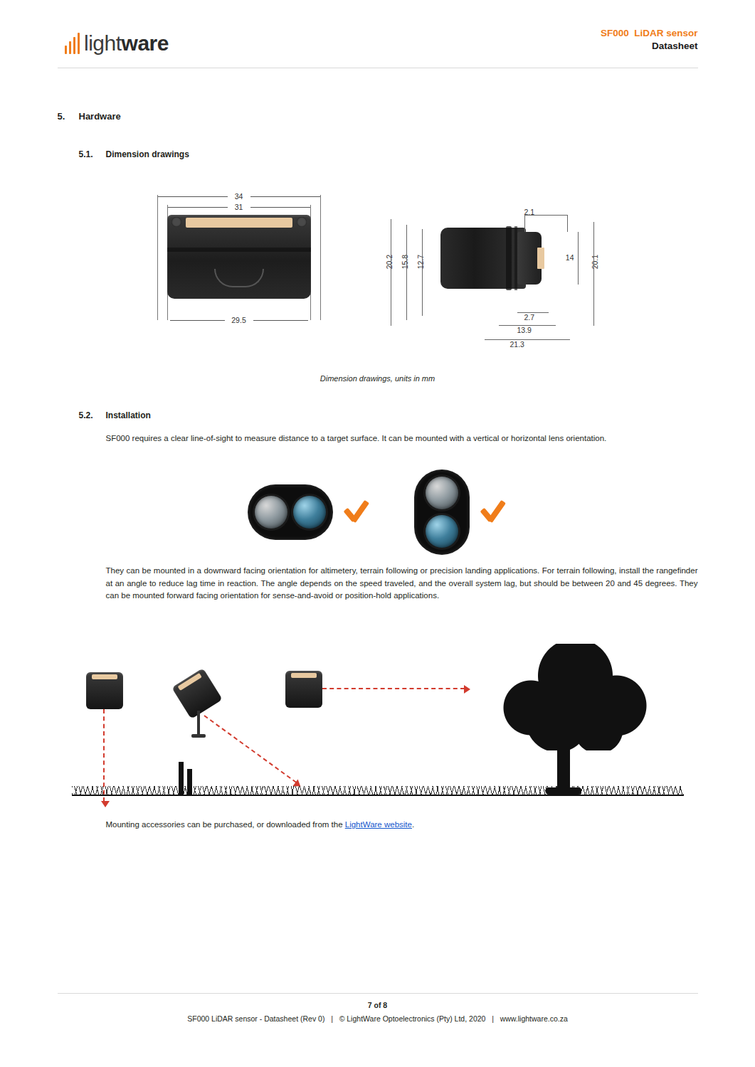lightware
SF000 LiDAR sensor
Datasheet
5. Hardware
5.1. Dimension drawings
34
31
29.5
2.1
14
20.2
15.8
12.7
20.1
2.7
13.9
21.3
Dimension drawings, units in mm
5.2. Installation
SF000 requires a clear line-of-sight to measure distance to a target surface. It can be mounted with a vertical or horizontal lens orientation.
They can be mounted in a downward facing orientation for altimetery, terrain following or precision landing applications. For terrain following, install the rangefinder at an angle to reduce lag time in reaction. The angle depends on the speed traveled, and the overall system lag, but should be between 20 and 45 degrees. They can be mounted forward facing orientation for sense-and-avoid or position-hold applications.
Mounting accessories can be purchased, or downloaded from the LightWare website.
7 of 8
SF000 LiDAR sensor - Datasheet (Rev 0) | © LightWare Optoelectronics (Pty) Ltd, 2020 | www.lightware.co.za